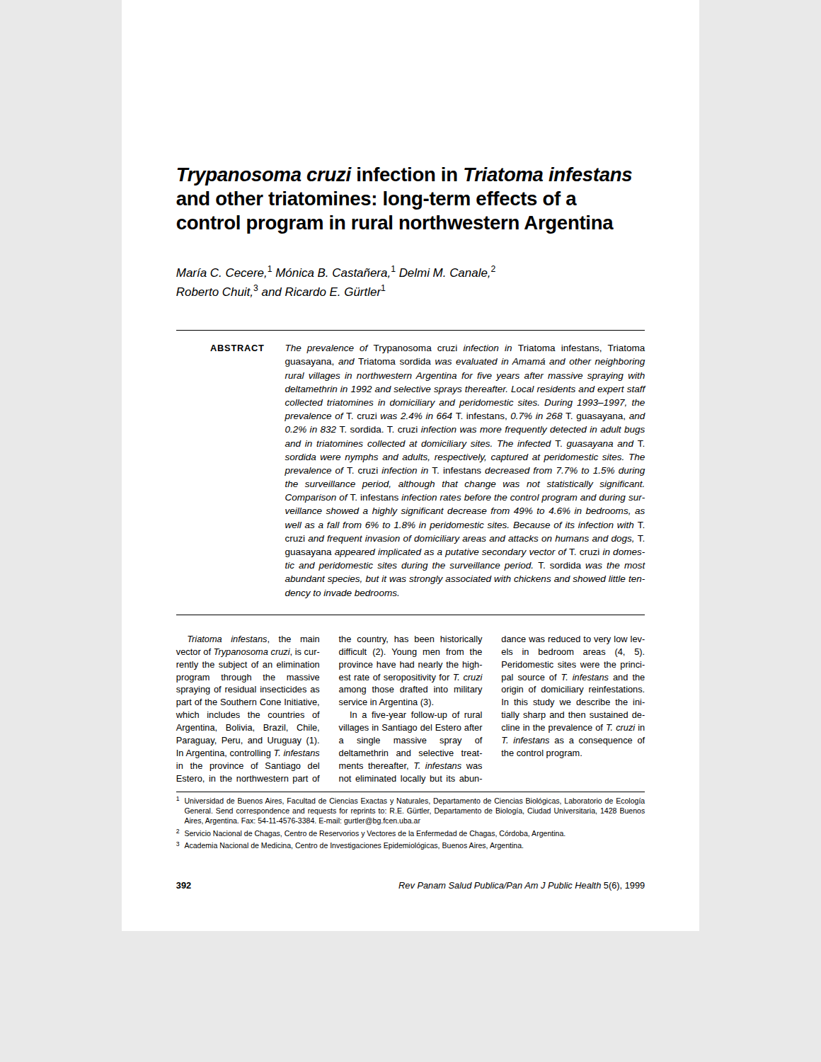Trypanosoma cruzi infection in Triatoma infestans and other triatomines: long-term effects of a control program in rural northwestern Argentina
María C. Cecere,1 Mónica B. Castañera,1 Delmi M. Canale,2
Roberto Chuit,3 and Ricardo E. Gürtler1
ABSTRACT
The prevalence of Trypanosoma cruzi infection in Triatoma infestans, Triatoma guasayana, and Triatoma sordida was evaluated in Amamá and other neighboring rural villages in northwestern Argentina for five years after massive spraying with deltamethrin in 1992 and selective sprays thereafter. Local residents and expert staff collected triatomines in domiciliary and peridomestic sites. During 1993–1997, the prevalence of T. cruzi was 2.4% in 664 T. infestans, 0.7% in 268 T. guasayana, and 0.2% in 832 T. sordida. T. cruzi infection was more frequently detected in adult bugs and in triatomines collected at domiciliary sites. The infected T. guasayana and T. sordida were nymphs and adults, respectively, captured at peridomestic sites. The prevalence of T. cruzi infection in T. infestans decreased from 7.7% to 1.5% during the surveillance period, although that change was not statistically significant. Comparison of T. infestans infection rates before the control program and during surveillance showed a highly significant decrease from 49% to 4.6% in bedrooms, as well as a fall from 6% to 1.8% in peridomestic sites. Because of its infection with T. cruzi and frequent invasion of domiciliary areas and attacks on humans and dogs, T. guasayana appeared implicated as a putative secondary vector of T. cruzi in domestic and peridomestic sites during the surveillance period. T. sordida was the most abundant species, but it was strongly associated with chickens and showed little tendency to invade bedrooms.
Triatoma infestans, the main vector of Trypanosoma cruzi, is currently the subject of an elimination program through the massive spraying of residual insecticides as part of the Southern Cone Initiative, which includes the countries of Argentina, Bolivia, Brazil, Chile, Paraguay, Peru, and Uruguay (1). In Argentina, controlling T. infestans in the province of Santiago del Estero, in the northwestern part of the country, has been historically difficult (2). Young men from the province have had nearly the highest rate of seropositivity for T. cruzi among those drafted into military service in Argentina (3).
In a five-year follow-up of rural villages in Santiago del Estero after a single massive spray of deltamethrin and selective treatments thereafter, T. infestans was not eliminated locally but its abundance was reduced to very low levels in bedroom areas (4, 5). Peridomestic sites were the principal source of T. infestans and the origin of domiciliary reinfestations. In this study we describe the initially sharp and then sustained decline in the prevalence of T. cruzi in T. infestans as a consequence of the control program.
1 Universidad de Buenos Aires, Facultad de Ciencias Exactas y Naturales, Departamento de Ciencias Biológicas, Laboratorio de Ecología General. Send correspondence and requests for reprints to: R.E. Gürtler, Departamento de Biología, Ciudad Universitaria, 1428 Buenos Aires, Argentina. Fax: 54-11-4576-3384. E-mail: gurtler@bg.fcen.uba.ar
2 Servicio Nacional de Chagas, Centro de Reservorios y Vectores de la Enfermedad de Chagas, Córdoba, Argentina.
3 Academia Nacional de Medicina, Centro de Investigaciones Epidemiológicas, Buenos Aires, Argentina.
392 Rev Panam Salud Publica/Pan Am J Public Health 5(6), 1999